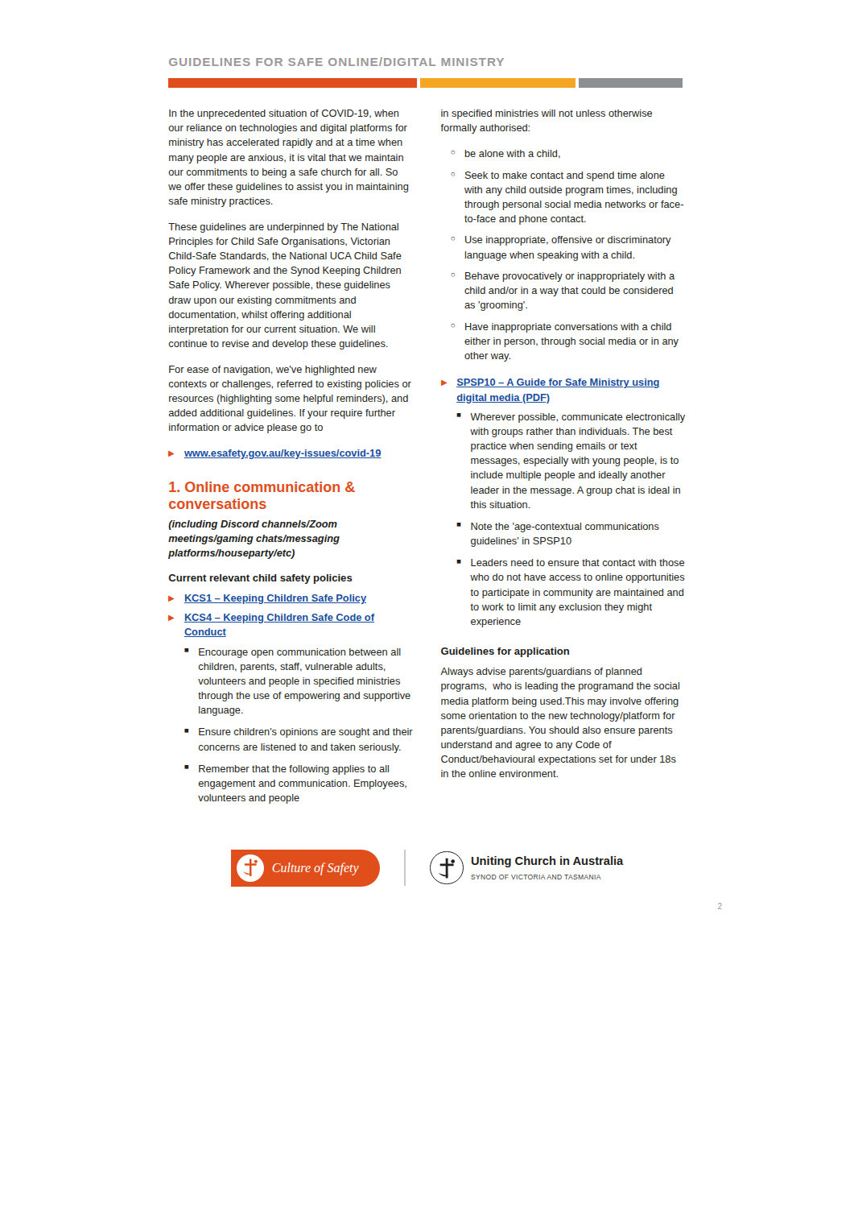Guidelines for Safe Online/Digital Ministry
In the unprecedented situation of COVID-19, when our reliance on technologies and digital platforms for ministry has accelerated rapidly and at a time when many people are anxious, it is vital that we maintain our commitments to being a safe church for all. So we offer these guidelines to assist you in maintaining safe ministry practices.
These guidelines are underpinned by The National Principles for Child Safe Organisations, Victorian Child-Safe Standards, the National UCA Child Safe Policy Framework and the Synod Keeping Children Safe Policy. Wherever possible, these guidelines draw upon our existing commitments and documentation, whilst offering additional interpretation for our current situation. We will continue to revise and develop these guidelines.
For ease of navigation, we've highlighted new contexts or challenges, referred to existing policies or resources (highlighting some helpful reminders), and added additional guidelines. If your require further information or advice please go to
www.esafety.gov.au/key-issues/covid-19
1. Online communication & conversations
(including Discord channels/Zoom meetings/gaming chats/messaging platforms/houseparty/etc)
Current relevant child safety policies
KCS1 – Keeping Children Safe Policy
KCS4 – Keeping Children Safe Code of Conduct
Encourage open communication between all children, parents, staff, vulnerable adults, volunteers and people in specified ministries through the use of empowering and supportive language.
Ensure children's opinions are sought and their concerns are listened to and taken seriously.
Remember that the following applies to all engagement and communication. Employees, volunteers and people
in specified ministries will not unless otherwise formally authorised:
be alone with a child,
Seek to make contact and spend time alone with any child outside program times, including through personal social media networks or face-to-face and phone contact.
Use inappropriate, offensive or discriminatory language when speaking with a child.
Behave provocatively or inappropriately with a child and/or in a way that could be considered as 'grooming'.
Have inappropriate conversations with a child either in person, through social media or in any other way.
SPSP10 – A Guide for Safe Ministry using digital media (PDF)
Wherever possible, communicate electronically with groups rather than individuals. The best practice when sending emails or text messages, especially with young people, is to include multiple people and ideally another leader in the message. A group chat is ideal in this situation.
Note the 'age-contextual communications guidelines' in SPSP10
Leaders need to ensure that contact with those who do not have access to online opportunities to participate in community are maintained and to work to limit any exclusion they might experience
Guidelines for application
Always advise parents/guardians of planned programs, who is leading the programand the social media platform being used.This may involve offering some orientation to the new technology/platform for parents/guardians. You should also ensure parents understand and agree to any Code of Conduct/behavioural expectations set for under 18s in the online environment.
Culture of Safety
Uniting Church in Australia
Synod of Victoria and Tasmania
2